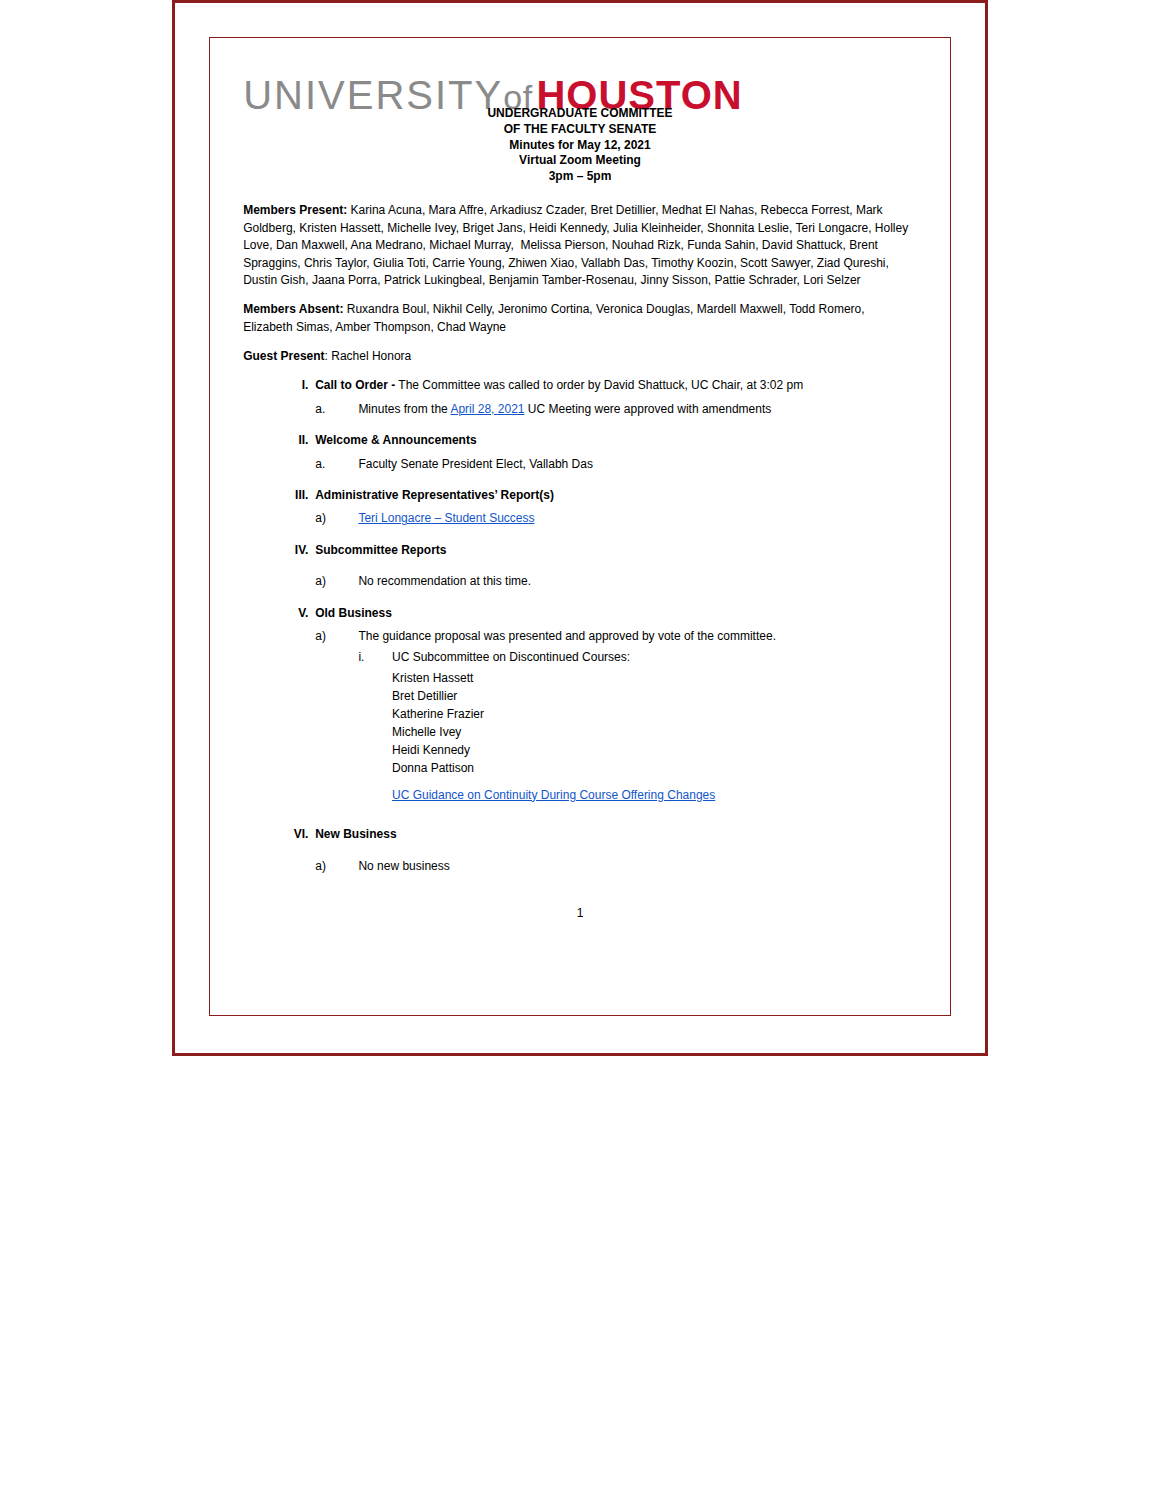UNIVERSITY of HOUSTON
UNDERGRADUATE COMMITTEE
OF THE FACULTY SENATE
Minutes for May 12, 2021
Virtual Zoom Meeting
3pm – 5pm
Members Present: Karina Acuna, Mara Affre, Arkadiusz Czader, Bret Detillier, Medhat El Nahas, Rebecca Forrest, Mark Goldberg, Kristen Hassett, Michelle Ivey, Briget Jans, Heidi Kennedy, Julia Kleinheider, Shonnita Leslie, Teri Longacre, Holley Love, Dan Maxwell, Ana Medrano, Michael Murray, Melissa Pierson, Nouhad Rizk, Funda Sahin, David Shattuck, Brent Spraggins, Chris Taylor, Giulia Toti, Carrie Young, Zhiwen Xiao, Vallabh Das, Timothy Koozin, Scott Sawyer, Ziad Qureshi, Dustin Gish, Jaana Porra, Patrick Lukingbeal, Benjamin Tamber-Rosenau, Jinny Sisson, Pattie Schrader, Lori Selzer
Members Absent: Ruxandra Boul, Nikhil Celly, Jeronimo Cortina, Veronica Douglas, Mardell Maxwell, Todd Romero, Elizabeth Simas, Amber Thompson, Chad Wayne
Guest Present: Rachel Honora
Call to Order - The Committee was called to order by David Shattuck, UC Chair, at 3:02 pm
Minutes from the April 28, 2021 UC Meeting were approved with amendments
Welcome & Announcements
Faculty Senate President Elect, Vallabh Das
Administrative Representatives’ Report(s)
Teri Longacre – Student Success
Subcommittee Reports
No recommendation at this time.
Old Business
The guidance proposal was presented and approved by vote of the committee.
UC Subcommittee on Discontinued Courses:
Kristen Hassett
Bret Detillier
Katherine Frazier
Michelle Ivey
Heidi Kennedy
Donna Pattison
UC Guidance on Continuity During Course Offering Changes
New Business
No new business
1